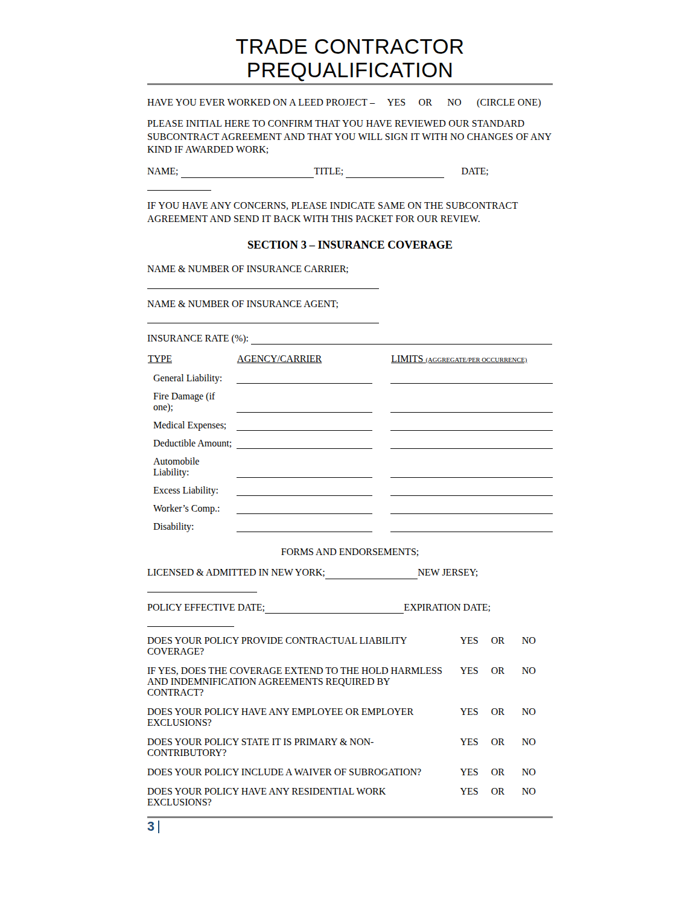TRADE CONTRACTOR PREQUALIFICATION
HAVE YOU EVER WORKED ON A LEED PROJECT – YES OR NO (CIRCLE ONE)
PLEASE INITIAL HERE TO CONFIRM THAT YOU HAVE REVIEWED OUR STANDARD SUBCONTRACT AGREEMENT AND THAT YOU WILL SIGN IT WITH NO CHANGES OF ANY KIND IF AWARDED WORK;
NAME; TITLE; DATE;
IF YOU HAVE ANY CONCERNS, PLEASE INDICATE SAME ON THE SUBCONTRACT AGREEMENT AND SEND IT BACK WITH THIS PACKET FOR OUR REVIEW.
SECTION 3 – INSURANCE COVERAGE
NAME & NUMBER OF INSURANCE CARRIER;
NAME & NUMBER OF INSURANCE AGENT;
INSURANCE RATE (%):
| TYPE | AGENCY/CARRIER | LIMITS (AGGREGATE/PER OCCURRENCE) |
| --- | --- | --- |
| General Liability: | | |
| Fire Damage (if one); | | |
| Medical Expenses; | | |
| Deductible Amount; | | |
| Automobile Liability: | | |
| Excess Liability: | | |
| Worker’s Comp.: | | |
| Disability: | | |
FORMS AND ENDORSEMENTS;
LICENSED & ADMITTED IN NEW YORK; NEW JERSEY;
POLICY EFFECTIVE DATE; EXPIRATION DATE;
DOES YOUR POLICY PROVIDE CONTRACTUAL LIABILITY COVERAGE?
YES OR NO
IF YES, DOES THE COVERAGE EXTEND TO THE HOLD HARMLESS AND INDEMNIFICATION AGREEMENTS REQUIRED BY CONTRACT?
YES OR NO
DOES YOUR POLICY HAVE ANY EMPLOYEE OR EMPLOYER EXCLUSIONS?
YES OR NO
DOES YOUR POLICY STATE IT IS PRIMARY & NON-CONTRIBUTORY?
YES OR NO
DOES YOUR POLICY INCLUDE A WAIVER OF SUBROGATION?
YES OR NO
DOES YOUR POLICY HAVE ANY RESIDENTIAL WORK EXCLUSIONS?
YES OR NO
3